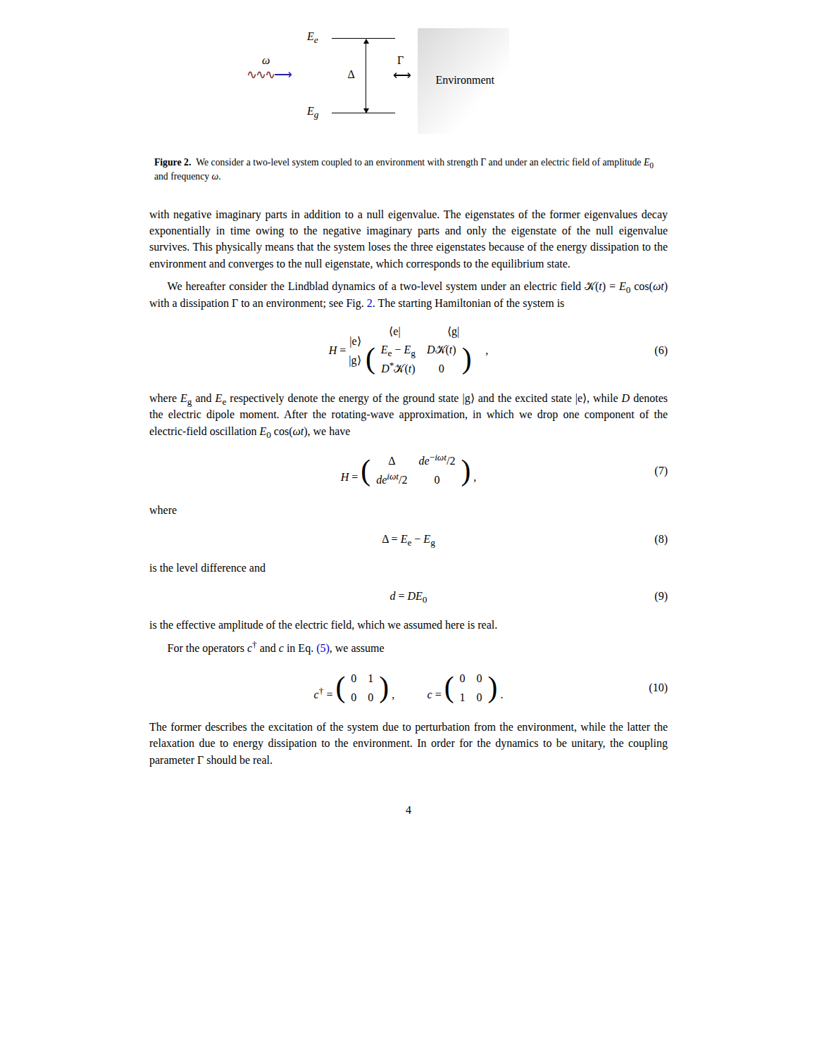Environment
Ee
Eg
Δ
Γ
⟷
ω
∿∿∿⟶
Figure 2. We consider a two-level system coupled to an environment with strength Γ and under an electric field of amplitude E0 and frequency ω.
with negative imaginary parts in addition to a null eigenvalue. The eigenstates of the former eigenvalues decay exponentially in time owing to the negative imaginary parts and only the eigenstate of the null eigenvalue survives. This physically means that the system loses the three eigenstates because of the energy dissipation to the environment and converges to the null eigenstate, which corresponds to the equilibrium state.
We hereafter consider the Lindblad dynamics of a two-level system under an electric field 𝒦(t) = E0 cos(ωt) with a dissipation Γ to an environment; see Fig. 2. The starting Hamiltonian of the system is
H =
|e⟩
|g⟩
⟨e|⟨g| (
| E e − E g | D 𝒦( t ) |
| D * 𝒦( t ) | 0 |
) ,
(6)
where Eg and Ee respectively denote the energy of the ground state |g⟩ and the excited state |e⟩, while D denotes the electric dipole moment. After the rotating-wave approximation, in which we drop one component of the electric-field oscillation E0 cos(ωt), we have
H = (
| Δ | de − iωt /2 |
| de iωt /2 | 0 |
) ,
(7)
where
Δ = Ee − Eg
(8)
is the level difference and
d = DE0
(9)
is the effective amplitude of the electric field, which we assumed here is real.
For the operators c† and c in Eq. (5), we assume
c† = (
| 0 | 1 |
| 0 | 0 |
) , c = (
| 0 | 0 |
| 1 | 0 |
) .
(10)
The former describes the excitation of the system due to perturbation from the environment, while the latter the relaxation due to energy dissipation to the environment. In order for the dynamics to be unitary, the coupling parameter Γ should be real.
4